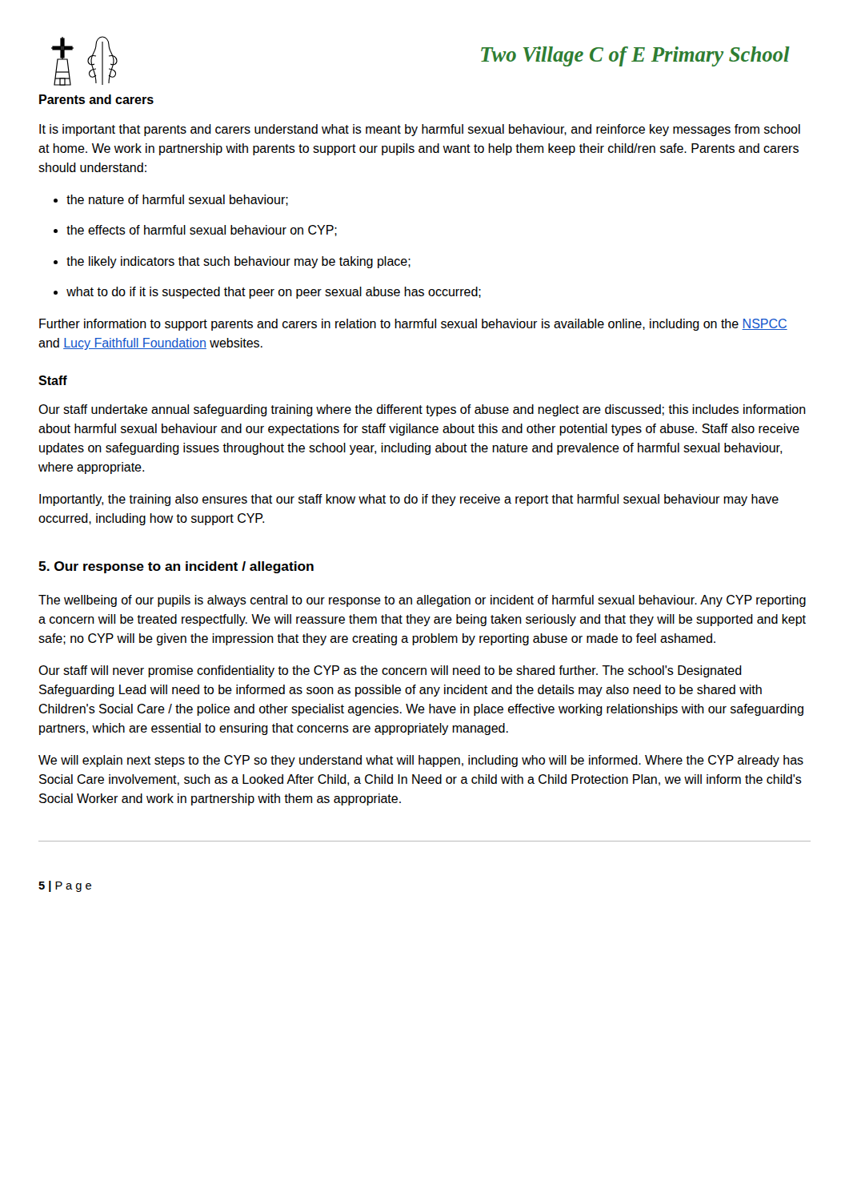Two Village C of E Primary School
Parents and carers
It is important that parents and carers understand what is meant by harmful sexual behaviour, and reinforce key messages from school at home. We work in partnership with parents to support our pupils and want to help them keep their child/ren safe. Parents and carers should understand:
the nature of harmful sexual behaviour;
the effects of harmful sexual behaviour on CYP;
the likely indicators that such behaviour may be taking place;
what to do if it is suspected that peer on peer sexual abuse has occurred;
Further information to support parents and carers in relation to harmful sexual behaviour is available online, including on the NSPCC and Lucy Faithfull Foundation websites.
Staff
Our staff undertake annual safeguarding training where the different types of abuse and neglect are discussed; this includes information about harmful sexual behaviour and our expectations for staff vigilance about this and other potential types of abuse. Staff also receive updates on safeguarding issues throughout the school year, including about the nature and prevalence of harmful sexual behaviour, where appropriate.
Importantly, the training also ensures that our staff know what to do if they receive a report that harmful sexual behaviour may have occurred, including how to support CYP.
5. Our response to an incident / allegation
The wellbeing of our pupils is always central to our response to an allegation or incident of harmful sexual behaviour. Any CYP reporting a concern will be treated respectfully. We will reassure them that they are being taken seriously and that they will be supported and kept safe; no CYP will be given the impression that they are creating a problem by reporting abuse or made to feel ashamed.
Our staff will never promise confidentiality to the CYP as the concern will need to be shared further. The school's Designated Safeguarding Lead will need to be informed as soon as possible of any incident and the details may also need to be shared with Children's Social Care / the police and other specialist agencies. We have in place effective working relationships with our safeguarding partners, which are essential to ensuring that concerns are appropriately managed.
We will explain next steps to the CYP so they understand what will happen, including who will be informed. Where the CYP already has Social Care involvement, such as a Looked After Child, a Child In Need or a child with a Child Protection Plan, we will inform the child's Social Worker and work in partnership with them as appropriate.
5 | P a g e